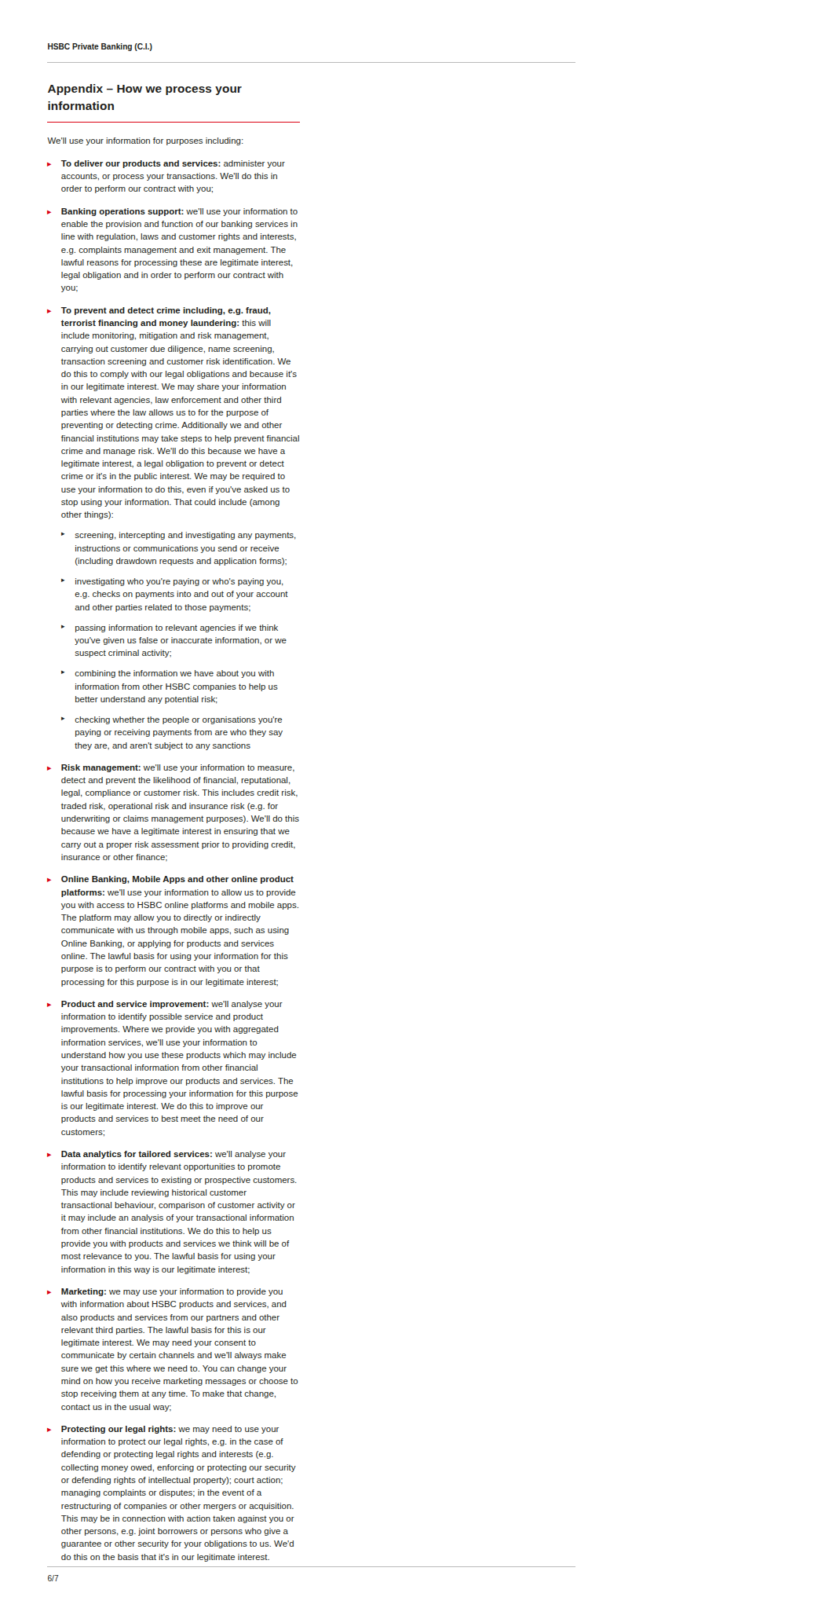HSBC Private Banking (C.I.)
Appendix – How we process your information
We'll use your information for purposes including:
To deliver our products and services: administer your accounts, or process your transactions. We'll do this in order to perform our contract with you;
Banking operations support: we'll use your information to enable the provision and function of our banking services in line with regulation, laws and customer rights and interests, e.g. complaints management and exit management. The lawful reasons for processing these are legitimate interest, legal obligation and in order to perform our contract with you;
To prevent and detect crime including, e.g. fraud, terrorist financing and money laundering: this will include monitoring, mitigation and risk management, carrying out customer due diligence, name screening, transaction screening and customer risk identification. We do this to comply with our legal obligations and because it's in our legitimate interest. We may share your information with relevant agencies, law enforcement and other third parties where the law allows us to for the purpose of preventing or detecting crime. Additionally we and other financial institutions may take steps to help prevent financial crime and manage risk. We'll do this because we have a legitimate interest, a legal obligation to prevent or detect crime or it's in the public interest. We may be required to use your information to do this, even if you've asked us to stop using your information. That could include (among other things):
screening, intercepting and investigating any payments, instructions or communications you send or receive (including drawdown requests and application forms);
investigating who you're paying or who's paying you, e.g. checks on payments into and out of your account and other parties related to those payments;
passing information to relevant agencies if we think you've given us false or inaccurate information, or we suspect criminal activity;
combining the information we have about you with information from other HSBC companies to help us better understand any potential risk;
checking whether the people or organisations you're paying or receiving payments from are who they say they are, and aren't subject to any sanctions
Risk management: we'll use your information to measure, detect and prevent the likelihood of financial, reputational, legal, compliance or customer risk. This includes credit risk, traded risk, operational risk and insurance risk (e.g. for underwriting or claims management purposes). We'll do this because we have a legitimate interest in ensuring that we carry out a proper risk assessment prior to providing credit, insurance or other finance;
Online Banking, Mobile Apps and other online product platforms: we'll use your information to allow us to provide you with access to HSBC online platforms and mobile apps. The platform may allow you to directly or indirectly communicate with us through mobile apps, such as using Online Banking, or applying for products and services online. The lawful basis for using your information for this purpose is to perform our contract with you or that processing for this purpose is in our legitimate interest;
Product and service improvement: we'll analyse your information to identify possible service and product improvements. Where we provide you with aggregated information services, we'll use your information to understand how you use these products which may include your transactional information from other financial institutions to help improve our products and services. The lawful basis for processing your information for this purpose is our legitimate interest. We do this to improve our products and services to best meet the need of our customers;
Data analytics for tailored services: we'll analyse your information to identify relevant opportunities to promote products and services to existing or prospective customers. This may include reviewing historical customer transactional behaviour, comparison of customer activity or it may include an analysis of your transactional information from other financial institutions. We do this to help us provide you with products and services we think will be of most relevance to you. The lawful basis for using your information in this way is our legitimate interest;
Marketing: we may use your information to provide you with information about HSBC products and services, and also products and services from our partners and other relevant third parties. The lawful basis for this is our legitimate interest. We may need your consent to communicate by certain channels and we'll always make sure we get this where we need to. You can change your mind on how you receive marketing messages or choose to stop receiving them at any time. To make that change, contact us in the usual way;
Protecting our legal rights: we may need to use your information to protect our legal rights, e.g. in the case of defending or protecting legal rights and interests (e.g. collecting money owed, enforcing or protecting our security or defending rights of intellectual property); court action; managing complaints or disputes; in the event of a restructuring of companies or other mergers or acquisition. This may be in connection with action taken against you or other persons, e.g. joint borrowers or persons who give a guarantee or other security for your obligations to us. We'd do this on the basis that it's in our legitimate interest.
6/7